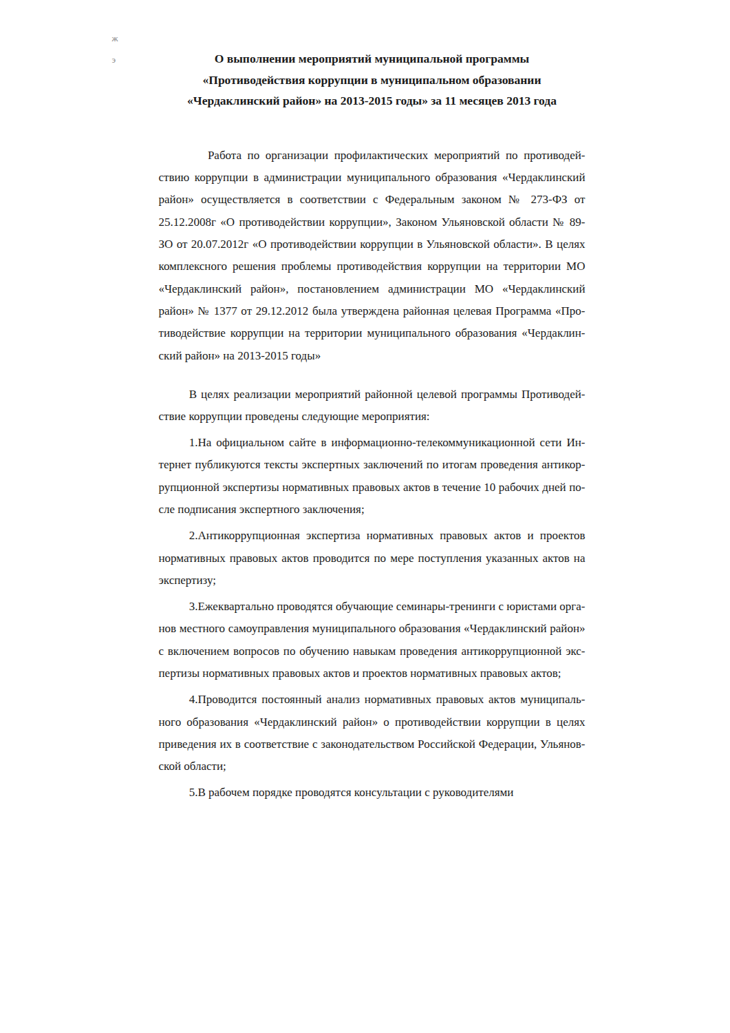ж
э
О выполнении мероприятий муниципальной программы
«Противодействия коррупции в муниципальном образовании
«Чердаклинский район» на 2013-2015 годы» за 11 месяцев 2013 года
Работа по организации профилактических мероприятий по противодействию коррупции в администрации муниципального образования «Чердаклинский район» осуществляется в соответствии с Федеральным законом № 273-ФЗ от 25.12.2008г «О противодействии коррупции», Законом Ульяновской области № 89-ЗО от 20.07.2012г «О противодействии коррупции в Ульяновской области». В целях комплексного решения проблемы противодействия коррупции на территории МО «Чердаклинский район», постановлением администрации МО «Чердаклинский район» № 1377 от 29.12.2012 была утверждена районная целевая Программа «Противодействие коррупции на территории муниципального образования «Чердаклинский район» на 2013-2015 годы»
В целях реализации мероприятий районной целевой программы Противодействие коррупции проведены следующие мероприятия:
1.На официальном сайте в информационно-телекоммуникационной сети Интернет публикуются тексты экспертных заключений по итогам проведения антикоррупционной экспертизы нормативных правовых актов в течение 10 рабочих дней после подписания экспертного заключения;
2.Антикоррупционная экспертиза нормативных правовых актов и проектов нормативных правовых актов проводится по мере поступления указанных актов на экспертизу;
3.Ежеквартально проводятся обучающие семинары-тренинги с юристами органов местного самоуправления муниципального образования «Чердаклинский район» с включением вопросов по обучению навыкам проведения антикоррупционной экспертизы нормативных правовых актов и проектов нормативных правовых актов;
4.Проводится постоянный анализ нормативных правовых актов муниципального образования «Чердаклинский район» о противодействии коррупции в целях приведения их в соответствие с законодательством Российской Федерации, Ульяновской области;
5.В рабочем порядке проводятся консультации с руководителями